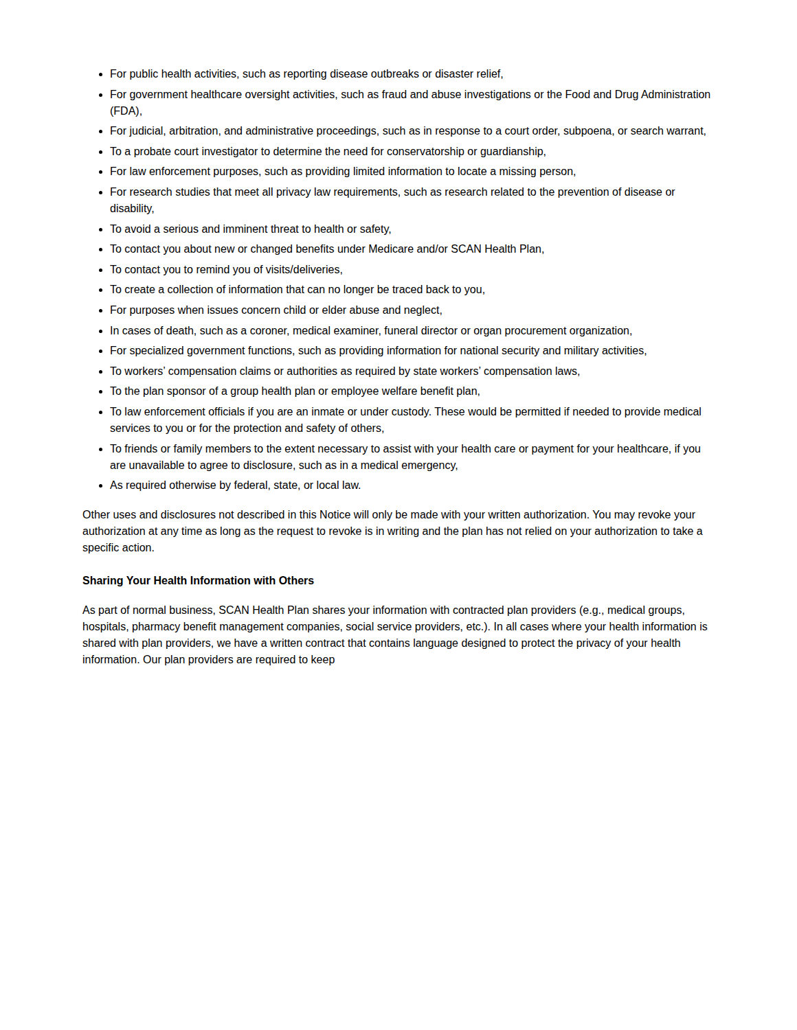For public health activities, such as reporting disease outbreaks or disaster relief,
For government healthcare oversight activities, such as fraud and abuse investigations or the Food and Drug Administration (FDA),
For judicial, arbitration, and administrative proceedings, such as in response to a court order, subpoena, or search warrant,
To a probate court investigator to determine the need for conservatorship or guardianship,
For law enforcement purposes, such as providing limited information to locate a missing person,
For research studies that meet all privacy law requirements, such as research related to the prevention of disease or disability,
To avoid a serious and imminent threat to health or safety,
To contact you about new or changed benefits under Medicare and/or SCAN Health Plan,
To contact you to remind you of visits/deliveries,
To create a collection of information that can no longer be traced back to you,
For purposes when issues concern child or elder abuse and neglect,
In cases of death, such as a coroner, medical examiner, funeral director or organ procurement organization,
For specialized government functions, such as providing information for national security and military activities,
To workers’ compensation claims or authorities as required by state workers’ compensation laws,
To the plan sponsor of a group health plan or employee welfare benefit plan,
To law enforcement officials if you are an inmate or under custody. These would be permitted if needed to provide medical services to you or for the protection and safety of others,
To friends or family members to the extent necessary to assist with your health care or payment for your healthcare, if you are unavailable to agree to disclosure, such as in a medical emergency,
As required otherwise by federal, state, or local law.
Other uses and disclosures not described in this Notice will only be made with your written authorization. You may revoke your authorization at any time as long as the request to revoke is in writing and the plan has not relied on your authorization to take a specific action.
Sharing Your Health Information with Others
As part of normal business, SCAN Health Plan shares your information with contracted plan providers (e.g., medical groups, hospitals, pharmacy benefit management companies, social service providers, etc.). In all cases where your health information is shared with plan providers, we have a written contract that contains language designed to protect the privacy of your health information. Our plan providers are required to keep